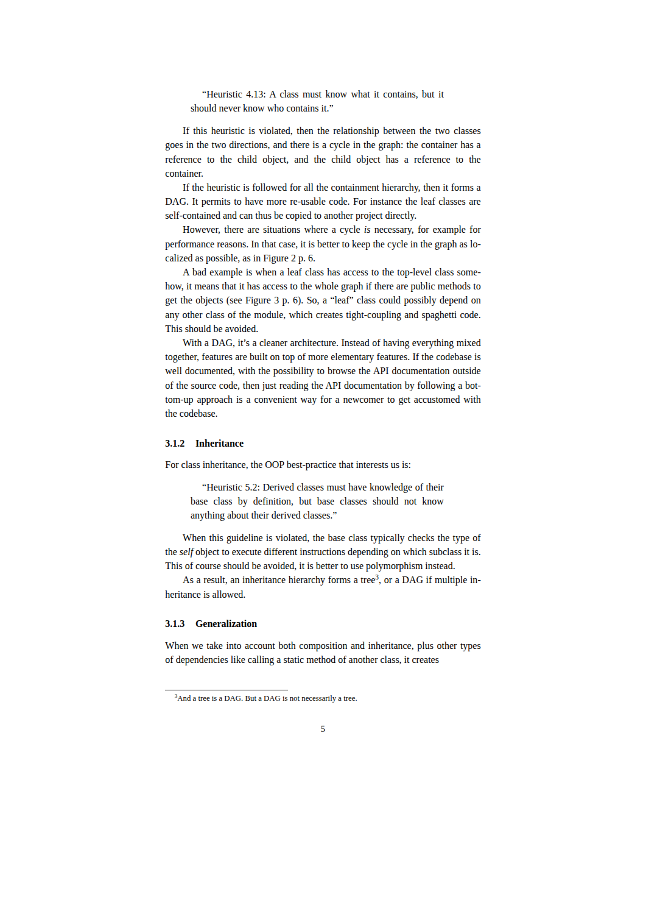“Heuristic 4.13: A class must know what it contains, but it should never know who contains it.”
If this heuristic is violated, then the relationship between the two classes goes in the two directions, and there is a cycle in the graph: the container has a reference to the child object, and the child object has a reference to the container.
If the heuristic is followed for all the containment hierarchy, then it forms a DAG. It permits to have more re-usable code. For instance the leaf classes are self-contained and can thus be copied to another project directly.
However, there are situations where a cycle is necessary, for example for performance reasons. In that case, it is better to keep the cycle in the graph as localized as possible, as in Figure 2 p. 6.
A bad example is when a leaf class has access to the top-level class somehow, it means that it has access to the whole graph if there are public methods to get the objects (see Figure 3 p. 6). So, a “leaf” class could possibly depend on any other class of the module, which creates tight-coupling and spaghetti code. This should be avoided.
With a DAG, it’s a cleaner architecture. Instead of having everything mixed together, features are built on top of more elementary features. If the codebase is well documented, with the possibility to browse the API documentation outside of the source code, then just reading the API documentation by following a bottom-up approach is a convenient way for a newcomer to get accustomed with the codebase.
3.1.2 Inheritance
For class inheritance, the OOP best-practice that interests us is:
“Heuristic 5.2: Derived classes must have knowledge of their base class by definition, but base classes should not know anything about their derived classes.”
When this guideline is violated, the base class typically checks the type of the self object to execute different instructions depending on which subclass it is. This of course should be avoided, it is better to use polymorphism instead.
As a result, an inheritance hierarchy forms a tree3, or a DAG if multiple inheritance is allowed.
3.1.3 Generalization
When we take into account both composition and inheritance, plus other types of dependencies like calling a static method of another class, it creates
3And a tree is a DAG. But a DAG is not necessarily a tree.
5